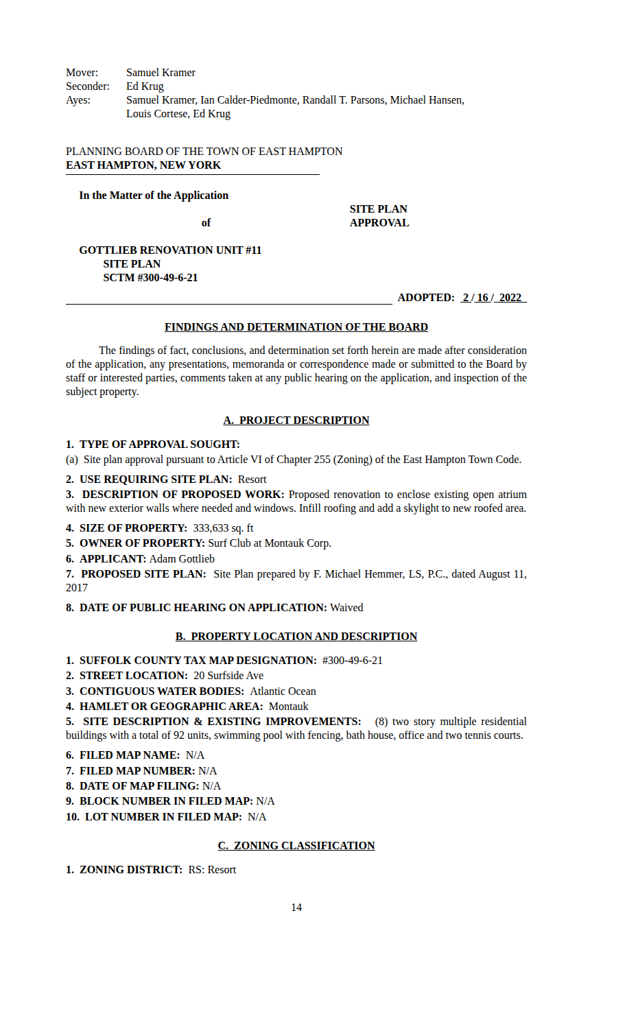Mover:
Samuel Kramer
Seconder:
Ed Krug
Ayes:
Samuel Kramer, Ian Calder-Piedmonte, Randall T. Parsons, Michael Hansen, Louis Cortese, Ed Krug
PLANNING BOARD OF THE TOWN OF EAST HAMPTON
EAST HAMPTON, NEW YORK
| In the Matter of the Application | |
| | SITE PLAN |
| of | APPROVAL |
| GOTTLIEB RENOVATION UNIT #11 SITE PLAN SCTM #300-49-6-21 | |
ADOPTED: 2 / 16 / 2022
FINDINGS AND DETERMINATION OF THE BOARD
The findings of fact, conclusions, and determination set forth herein are made after consideration of the application, any presentations, memoranda or correspondence made or submitted to the Board by staff or interested parties, comments taken at any public hearing on the application, and inspection of the subject property.
A. PROJECT DESCRIPTION
1. TYPE OF APPROVAL SOUGHT:
(a) Site plan approval pursuant to Article VI of Chapter 255 (Zoning) of the East Hampton Town Code.
2. USE REQUIRING SITE PLAN: Resort
3. DESCRIPTION OF PROPOSED WORK: Proposed renovation to enclose existing open atrium with new exterior walls where needed and windows. Infill roofing and add a skylight to new roofed area.
4. SIZE OF PROPERTY: 333,633 sq. ft
5. OWNER OF PROPERTY: Surf Club at Montauk Corp.
6. APPLICANT: Adam Gottlieb
7. PROPOSED SITE PLAN: Site Plan prepared by F. Michael Hemmer, LS, P.C., dated August 11, 2017
8. DATE OF PUBLIC HEARING ON APPLICATION: Waived
B. PROPERTY LOCATION AND DESCRIPTION
1. SUFFOLK COUNTY TAX MAP DESIGNATION: #300-49-6-21
2. STREET LOCATION: 20 Surfside Ave
3. CONTIGUOUS WATER BODIES: Atlantic Ocean
4. HAMLET OR GEOGRAPHIC AREA: Montauk
5. SITE DESCRIPTION & EXISTING IMPROVEMENTS: (8) two story multiple residential buildings with a total of 92 units, swimming pool with fencing, bath house, office and two tennis courts.
6. FILED MAP NAME: N/A
7. FILED MAP NUMBER: N/A
8. DATE OF MAP FILING: N/A
9. BLOCK NUMBER IN FILED MAP: N/A
10. LOT NUMBER IN FILED MAP: N/A
C. ZONING CLASSIFICATION
1. ZONING DISTRICT: RS: Resort
14